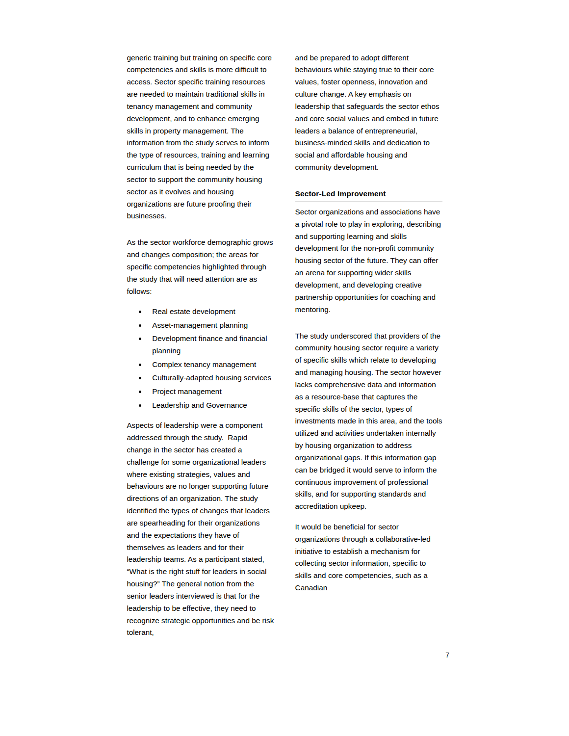generic training but training on specific core competencies and skills is more difficult to access. Sector specific training resources are needed to maintain traditional skills in tenancy management and community development, and to enhance emerging skills in property management. The information from the study serves to inform the type of resources, training and learning curriculum that is being needed by the sector to support the community housing sector as it evolves and housing organizations are future proofing their businesses.
As the sector workforce demographic grows and changes composition; the areas for specific competencies highlighted through the study that will need attention are as follows:
Real estate development
Asset-management planning
Development finance and financial planning
Complex tenancy management
Culturally-adapted housing services
Project management
Leadership and Governance
Aspects of leadership were a component addressed through the study. Rapid change in the sector has created a challenge for some organizational leaders where existing strategies, values and behaviours are no longer supporting future directions of an organization. The study identified the types of changes that leaders are spearheading for their organizations and the expectations they have of themselves as leaders and for their leadership teams. As a participant stated, “What is the right stuff for leaders in social housing?” The general notion from the senior leaders interviewed is that for the leadership to be effective, they need to recognize strategic opportunities and be risk tolerant,
and be prepared to adopt different behaviours while staying true to their core values, foster openness, innovation and culture change. A key emphasis on leadership that safeguards the sector ethos and core social values and embed in future leaders a balance of entrepreneurial, business-minded skills and dedication to social and affordable housing and community development.
Sector-Led Improvement
Sector organizations and associations have a pivotal role to play in exploring, describing and supporting learning and skills development for the non-profit community housing sector of the future. They can offer an arena for supporting wider skills development, and developing creative partnership opportunities for coaching and mentoring.
The study underscored that providers of the community housing sector require a variety of specific skills which relate to developing and managing housing. The sector however lacks comprehensive data and information as a resource-base that captures the specific skills of the sector, types of investments made in this area, and the tools utilized and activities undertaken internally by housing organization to address organizational gaps. If this information gap can be bridged it would serve to inform the continuous improvement of professional skills, and for supporting standards and accreditation upkeep.
It would be beneficial for sector organizations through a collaborative-led initiative to establish a mechanism for collecting sector information, specific to skills and core competencies, such as a Canadian
7